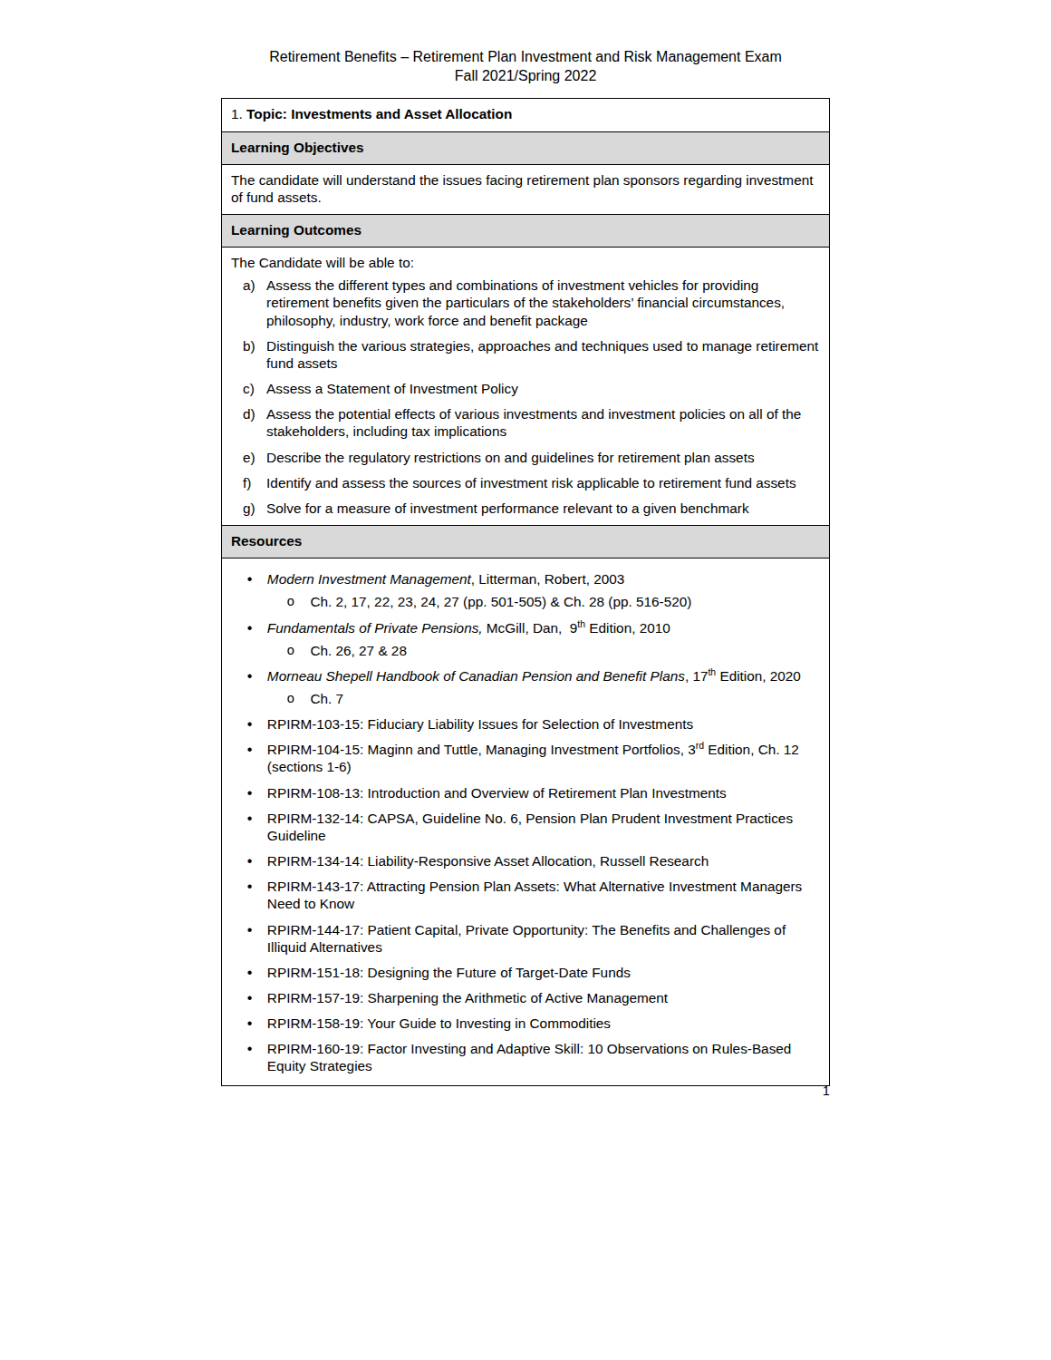Retirement Benefits – Retirement Plan Investment and Risk Management Exam
Fall 2021/Spring 2022
| 1. Topic: Investments and Asset Allocation |
| Learning Objectives |
| The candidate will understand the issues facing retirement plan sponsors regarding investment of fund assets. |
| Learning Outcomes |
| The Candidate will be able to: Assess the different types and combinations of investment vehicles for providing retirement benefits given the particulars of the stakeholders’ financial circumstances, philosophy, industry, work force and benefit package Distinguish the various strategies, approaches and techniques used to manage retirement fund assets Assess a Statement of Investment Policy Assess the potential effects of various investments and investment policies on all of the stakeholders, including tax implications Describe the regulatory restrictions on and guidelines for retirement plan assets Identify and assess the sources of investment risk applicable to retirement fund assets Solve for a measure of investment performance relevant to a given benchmark |
| Resources |
| Modern Investment Management , Litterman, Robert, 2003 Ch. 2, 17, 22, 23, 24, 27 (pp. 501-505) & Ch. 28 (pp. 516-520) Fundamentals of Private Pensions, McGill, Dan, 9 th Edition, 2010 Ch. 26, 27 & 28 Morneau Shepell Handbook of Canadian Pension and Benefit Plans , 17 th Edition, 2020 Ch. 7 RPIRM-103-15: Fiduciary Liability Issues for Selection of Investments RPIRM-104-15: Maginn and Tuttle, Managing Investment Portfolios, 3 rd Edition, Ch. 12 (sections 1-6) RPIRM-108-13: Introduction and Overview of Retirement Plan Investments RPIRM-132-14: CAPSA, Guideline No. 6, Pension Plan Prudent Investment Practices Guideline RPIRM-134-14: Liability-Responsive Asset Allocation, Russell Research RPIRM-143-17: Attracting Pension Plan Assets: What Alternative Investment Managers Need to Know RPIRM-144-17: Patient Capital, Private Opportunity: The Benefits and Challenges of Illiquid Alternatives RPIRM-151-18: Designing the Future of Target-Date Funds RPIRM-157-19: Sharpening the Arithmetic of Active Management RPIRM-158-19: Your Guide to Investing in Commodities RPIRM-160-19: Factor Investing and Adaptive Skill: 10 Observations on Rules-Based Equity Strategies |
1